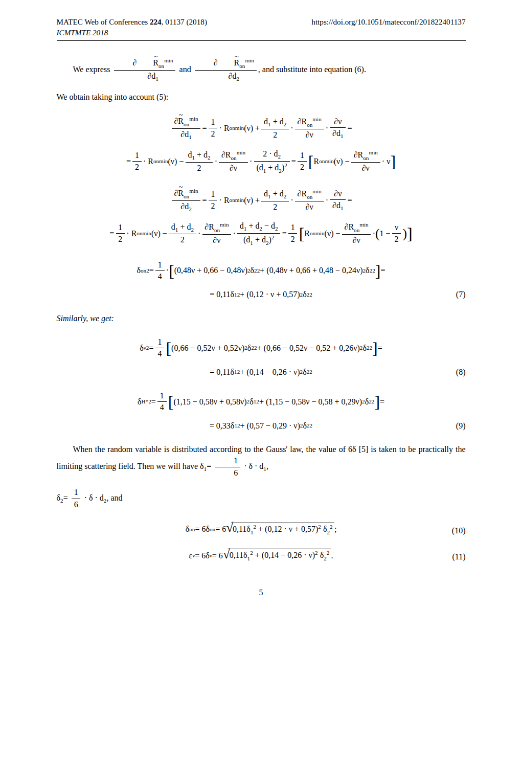MATEC Web of Conferences 224, 01137 (2018)
ICMTMTE 2018
https://doi.org/10.1051/matecconf/201822401137
We express ∂Ronmin∂d1 and ∂Ronmin∂d2, and substitute into equation (6).
We obtain taking into account (5):
∂Ronmin∂d1 = 12 · Ronmin (ν) + d1 + d22 · ∂Ronmin∂ν · ∂ν∂d1 =
= 12 · Ronmin (ν) − d1 + d22 · ∂Ronmin∂ν · 2 · d2(d1 + d2)2 = 12 [ Ronmin (ν) − ∂Ronmin∂ν · ν ]
∂Ronmin∂d2 = 12 · Ronmin (ν) + d1 + d22 · ∂Ronmin∂ν · ∂ν∂d1 =
= 12 · Ronmin (ν) − d1 + d22 · ∂Ronmin∂ν · d1 + d2 − d2(d1 + d2)2 = 12 [ Ronmin (ν) − ∂Ronmin∂ν · ( 1 − ν 2 ) ]
δon2 = 14 · [ (0,48ν + 0,66 − 0,48ν)2 δ22 + (0,48ν + 0,66 + 0,48 − 0,24ν)2 δ22 ] =
= 0,11δ12 + (0,12 · ν + 0,57)2 δ22
(7)
Similarly, we get:
δν2 = 14 [ (0,66 − 0,52ν + 0,52ν)2 δ22 + (0,66 − 0,52ν − 0,52 + 0,26ν)2 δ22 ] =
= 0,11δ12 + (0,14 − 0,26 · ν)2 δ22
(8)
δH*2 = 14 [ (1,15 − 0,58ν + 0,58ν)2 δ12 + (1,15 − 0,58ν − 0,58 + 0,29ν)2 δ22 ] =
= 0,33δ12 + (0,57 − 0,29 · ν)2 δ22
(9)
When the random variable is distributed according to the Gauss' law, the value of 6δ [5] is taken to be practically the limiting scattering field. Then we will have δ1= 16 · δ · d1,
δ2= 16 · δ · d2, and
δon = 6δon = 6 0,11δ12 + (0,12 · ν + 0,57)2 δ22 ;
(10)
εν = 6δν = 6 0,11δ12 + (0,14 − 0,26 · ν)2 δ22 .
(11)
5